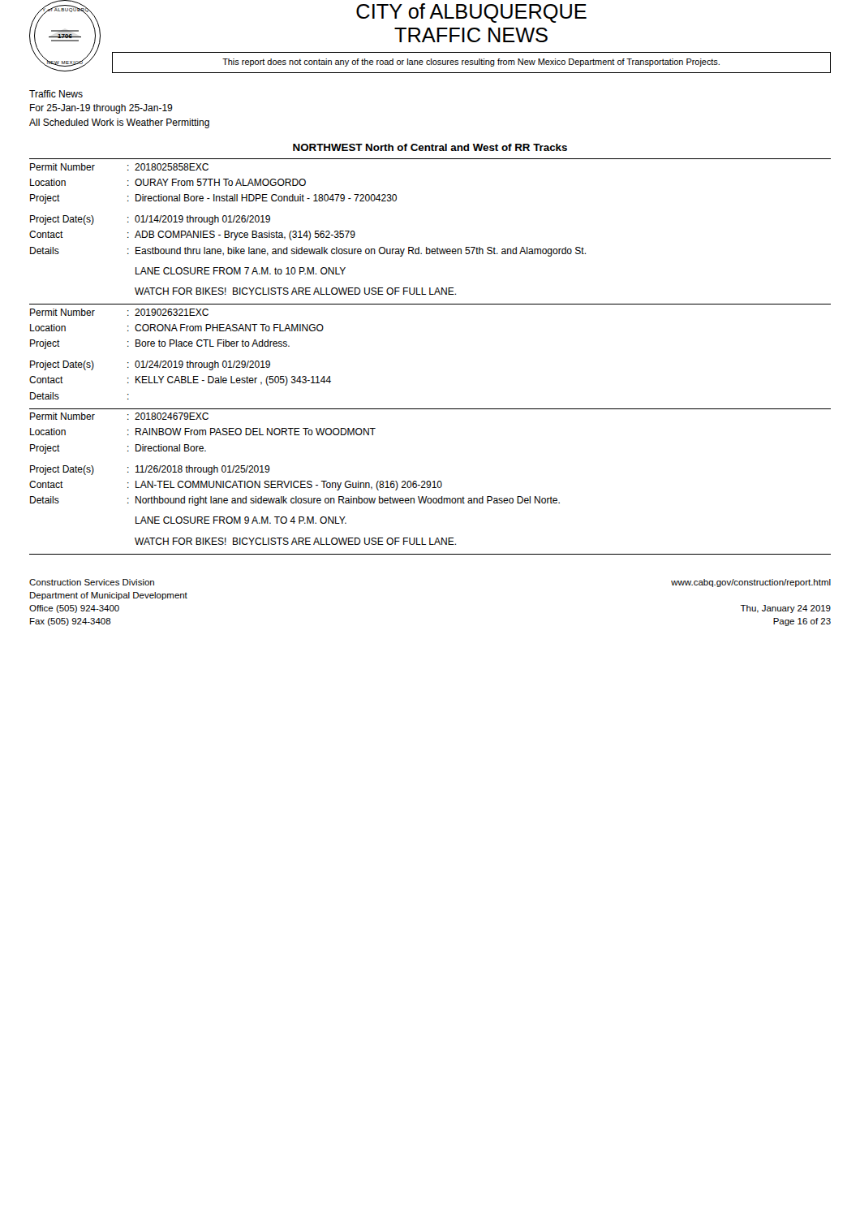CITY of ALBUQUERQUE
1706
NEW MEXICO
CITY of ALBUQUERQUE
TRAFFIC NEWS
This report does not contain any of the road or lane closures resulting from New Mexico Department of Transportation Projects.
Traffic News
For 25-Jan-19 through 25-Jan-19
All Scheduled Work is Weather Permitting
NORTHWEST North of Central and West of RR Tracks
| Permit Number | : | 2018025858EXC |
| Location | : | OURAY From 57TH To ALAMOGORDO |
| Project | : | Directional Bore - Install HDPE Conduit - 180479 - 72004230 |
| Project Date(s) | : | 01/14/2019 through 01/26/2019 |
| Contact | : | ADB COMPANIES - Bryce Basista, (314) 562-3579 |
| Details | : | Eastbound thru lane, bike lane, and sidewalk closure on Ouray Rd. between 57th St. and Alamogordo St. LANE CLOSURE FROM 7 A.M. to 10 P.M. ONLY WATCH FOR BIKES! BICYCLISTS ARE ALLOWED USE OF FULL LANE. |
| Permit Number | : | 2019026321EXC |
| Location | : | CORONA From PHEASANT To FLAMINGO |
| Project | : | Bore to Place CTL Fiber to Address. |
| Project Date(s) | : | 01/24/2019 through 01/29/2019 |
| Contact | : | KELLY CABLE - Dale Lester , (505) 343-1144 |
| Details | : | |
| Permit Number | : | 2018024679EXC |
| Location | : | RAINBOW From PASEO DEL NORTE To WOODMONT |
| Project | : | Directional Bore. |
| Project Date(s) | : | 11/26/2018 through 01/25/2019 |
| Contact | : | LAN-TEL COMMUNICATION SERVICES - Tony Guinn, (816) 206-2910 |
| Details | : | Northbound right lane and sidewalk closure on Rainbow between Woodmont and Paseo Del Norte. LANE CLOSURE FROM 9 A.M. TO 4 P.M. ONLY. WATCH FOR BIKES! BICYCLISTS ARE ALLOWED USE OF FULL LANE. |
Construction Services Division
Department of Municipal Development
Office (505) 924-3400
Fax (505) 924-3408
www.cabq.gov/construction/report.html
Thu, January 24 2019
Page 16 of 23